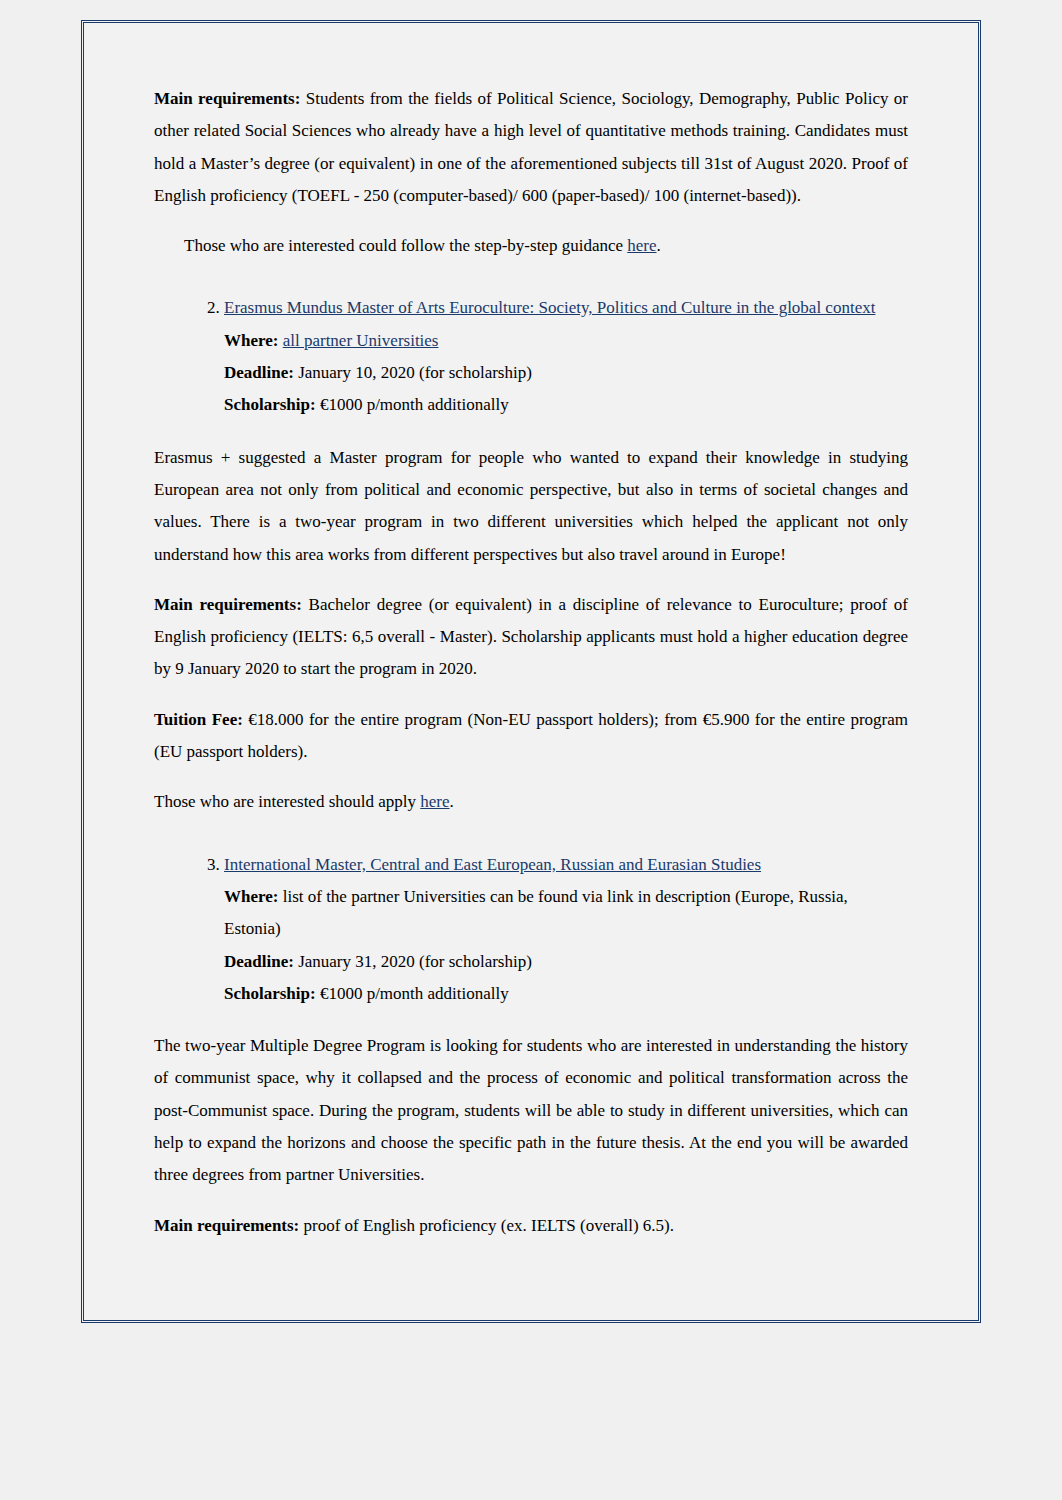Main requirements: Students from the fields of Political Science, Sociology, Demography, Public Policy or other related Social Sciences who already have a high level of quantitative methods training. Candidates must hold a Master’s degree (or equivalent) in one of the aforementioned subjects till 31st of August 2020. Proof of English proficiency (TOEFL - 250 (computer-based)/ 600 (paper-based)/ 100 (internet-based)).
Those who are interested could follow the step-by-step guidance here.
Erasmus Mundus Master of Arts Euroculture: Society, Politics and Culture in the global context Where: all partner Universities
Deadline: January 10, 2020 (for scholarship)
Scholarship: €1000 p/month additionally
Erasmus + suggested a Master program for people who wanted to expand their knowledge in studying European area not only from political and economic perspective, but also in terms of societal changes and values. There is a two-year program in two different universities which helped the applicant not only understand how this area works from different perspectives but also travel around in Europe!
Main requirements: Bachelor degree (or equivalent) in a discipline of relevance to Euroculture; proof of English proficiency (IELTS: 6,5 overall - Master). Scholarship applicants must hold a higher education degree by 9 January 2020 to start the program in 2020.
Tuition Fee: €18.000 for the entire program (Non-EU passport holders); from €5.900 for the entire program (EU passport holders).
Those who are interested should apply here.
International Master, Central and East European, Russian and Eurasian Studies Where: list of the partner Universities can be found via link in description (Europe, Russia, Estonia)
Deadline: January 31, 2020 (for scholarship)
Scholarship: €1000 p/month additionally
The two-year Multiple Degree Program is looking for students who are interested in understanding the history of communist space, why it collapsed and the process of economic and political transformation across the post-Communist space. During the program, students will be able to study in different universities, which can help to expand the horizons and choose the specific path in the future thesis. At the end you will be awarded three degrees from partner Universities.
Main requirements: proof of English proficiency (ex. IELTS (overall) 6.5).